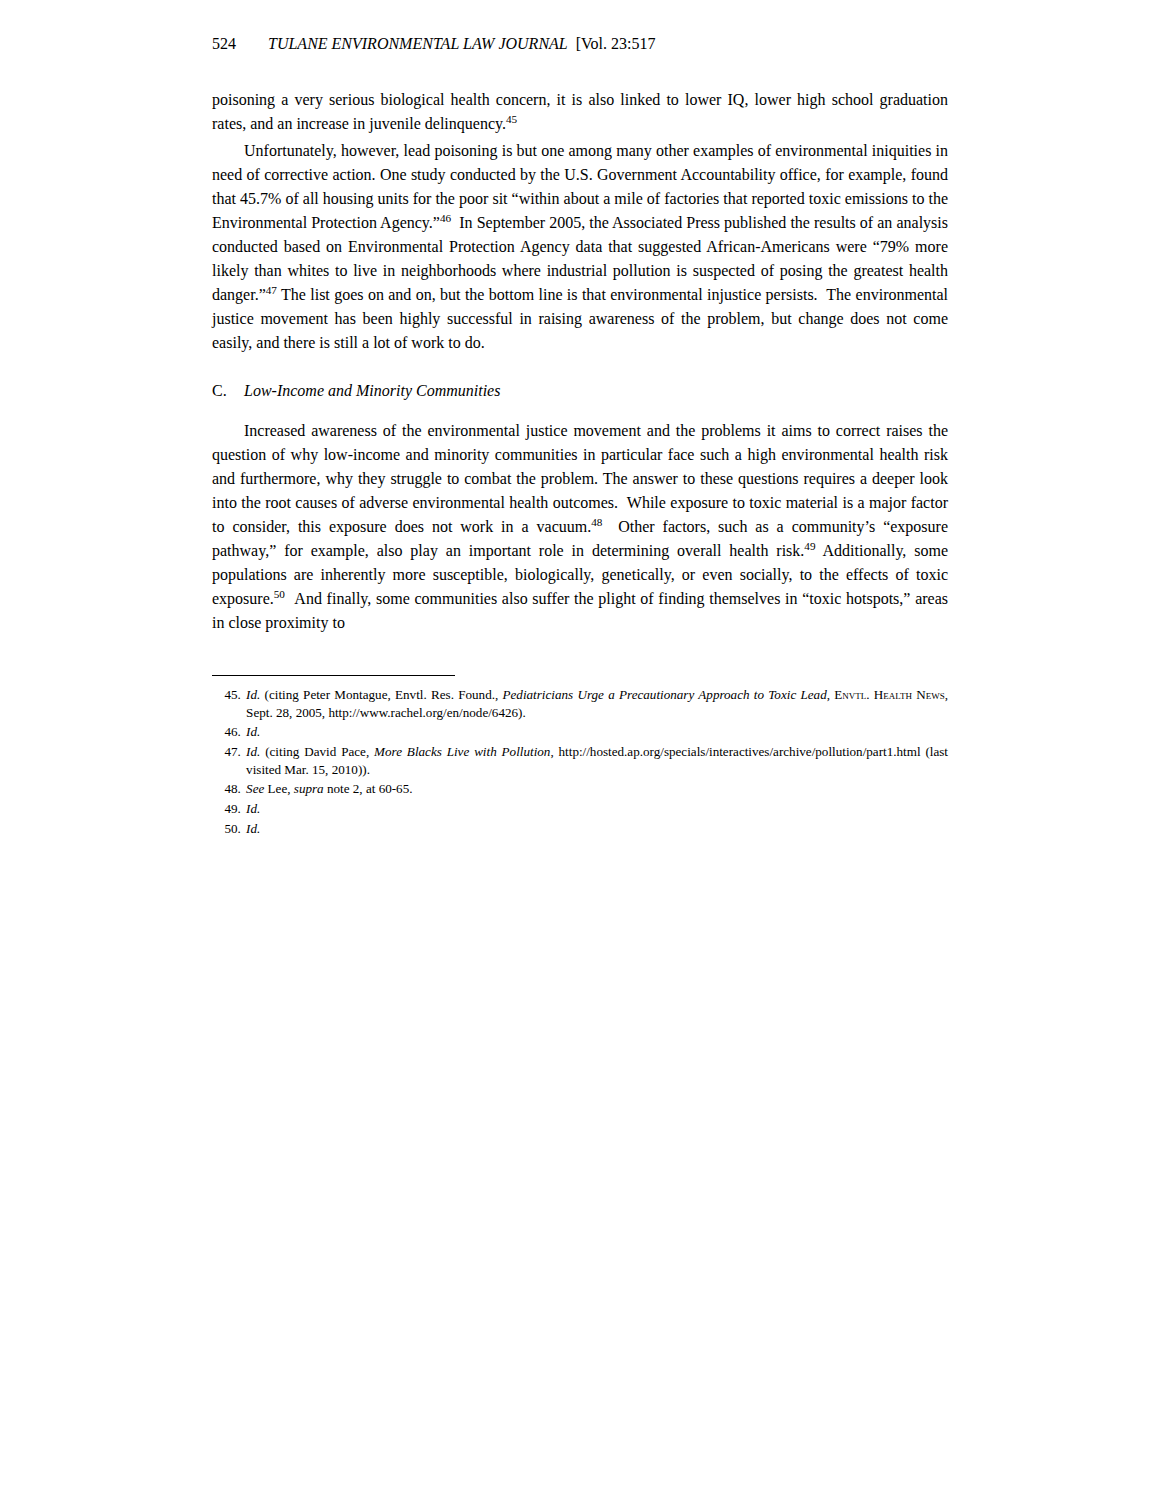524 TULANE ENVIRONMENTAL LAW JOURNAL [Vol. 23:517
poisoning a very serious biological health concern, it is also linked to lower IQ, lower high school graduation rates, and an increase in juvenile delinquency.45
Unfortunately, however, lead poisoning is but one among many other examples of environmental iniquities in need of corrective action. One study conducted by the U.S. Government Accountability office, for example, found that 45.7% of all housing units for the poor sit “within about a mile of factories that reported toxic emissions to the Environmental Protection Agency.”46 In September 2005, the Associated Press published the results of an analysis conducted based on Environmental Protection Agency data that suggested African-Americans were “79% more likely than whites to live in neighborhoods where industrial pollution is suspected of posing the greatest health danger.”47 The list goes on and on, but the bottom line is that environmental injustice persists. The environmental justice movement has been highly successful in raising awareness of the problem, but change does not come easily, and there is still a lot of work to do.
C. Low-Income and Minority Communities
Increased awareness of the environmental justice movement and the problems it aims to correct raises the question of why low-income and minority communities in particular face such a high environmental health risk and furthermore, why they struggle to combat the problem. The answer to these questions requires a deeper look into the root causes of adverse environmental health outcomes. While exposure to toxic material is a major factor to consider, this exposure does not work in a vacuum.48 Other factors, such as a community’s “exposure pathway,” for example, also play an important role in determining overall health risk.49 Additionally, some populations are inherently more susceptible, biologically, genetically, or even socially, to the effects of toxic exposure.50 And finally, some communities also suffer the plight of finding themselves in “toxic hotspots,” areas in close proximity to
45. Id. (citing Peter Montague, Envtl. Res. Found., Pediatricians Urge a Precautionary Approach to Toxic Lead, Envtl. Health News, Sept. 28, 2005, http://www.rachel.org/en/node/6426).
46. Id.
47. Id. (citing David Pace, More Blacks Live with Pollution, http://hosted.ap.org/specials/interactives/archive/pollution/part1.html (last visited Mar. 15, 2010)).
48. See Lee, supra note 2, at 60-65.
49. Id.
50. Id.